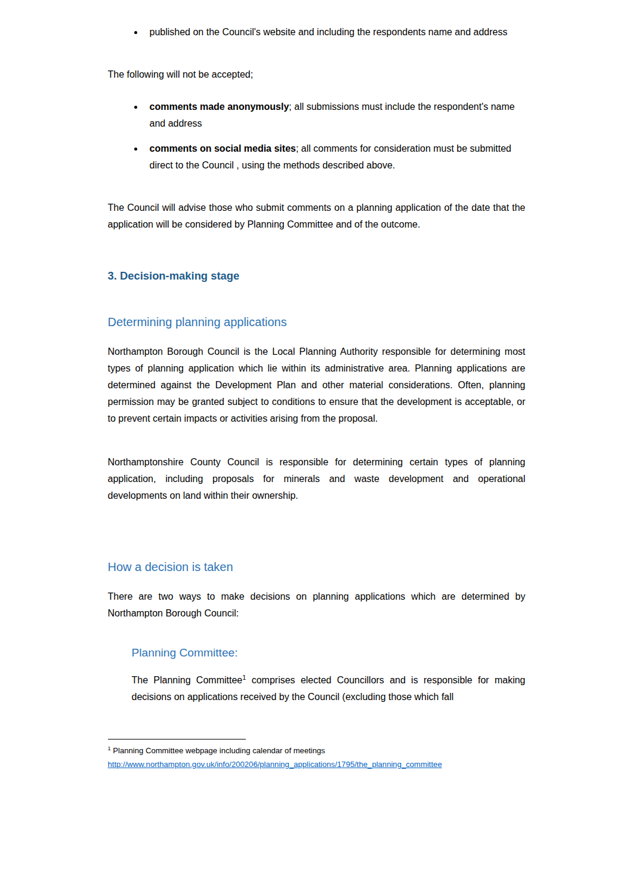published on the Council's website and including the respondents name and address
The following will not be accepted;
comments made anonymously; all submissions must include the respondent's name and address
comments on social media sites; all comments for consideration must be submitted direct to the Council , using the methods described above.
The Council will advise those who submit comments on a planning application of the date that the application will be considered by Planning Committee and of the outcome.
3. Decision-making stage
Determining planning applications
Northampton Borough Council is the Local Planning Authority responsible for determining most types of planning application which lie within its administrative area. Planning applications are determined against the Development Plan and other material considerations. Often, planning permission may be granted subject to conditions to ensure that the development is acceptable, or to prevent certain impacts or activities arising from the proposal.
Northamptonshire County Council is responsible for determining certain types of planning application, including proposals for minerals and waste development and operational developments on land within their ownership.
How a decision is taken
There are two ways to make decisions on planning applications which are determined by Northampton Borough Council:
Planning Committee:
The Planning Committee1 comprises elected Councillors and is responsible for making decisions on applications received by the Council (excluding those which fall
1 Planning Committee webpage including calendar of meetings
http://www.northampton.gov.uk/info/200206/planning_applications/1795/the_planning_committee